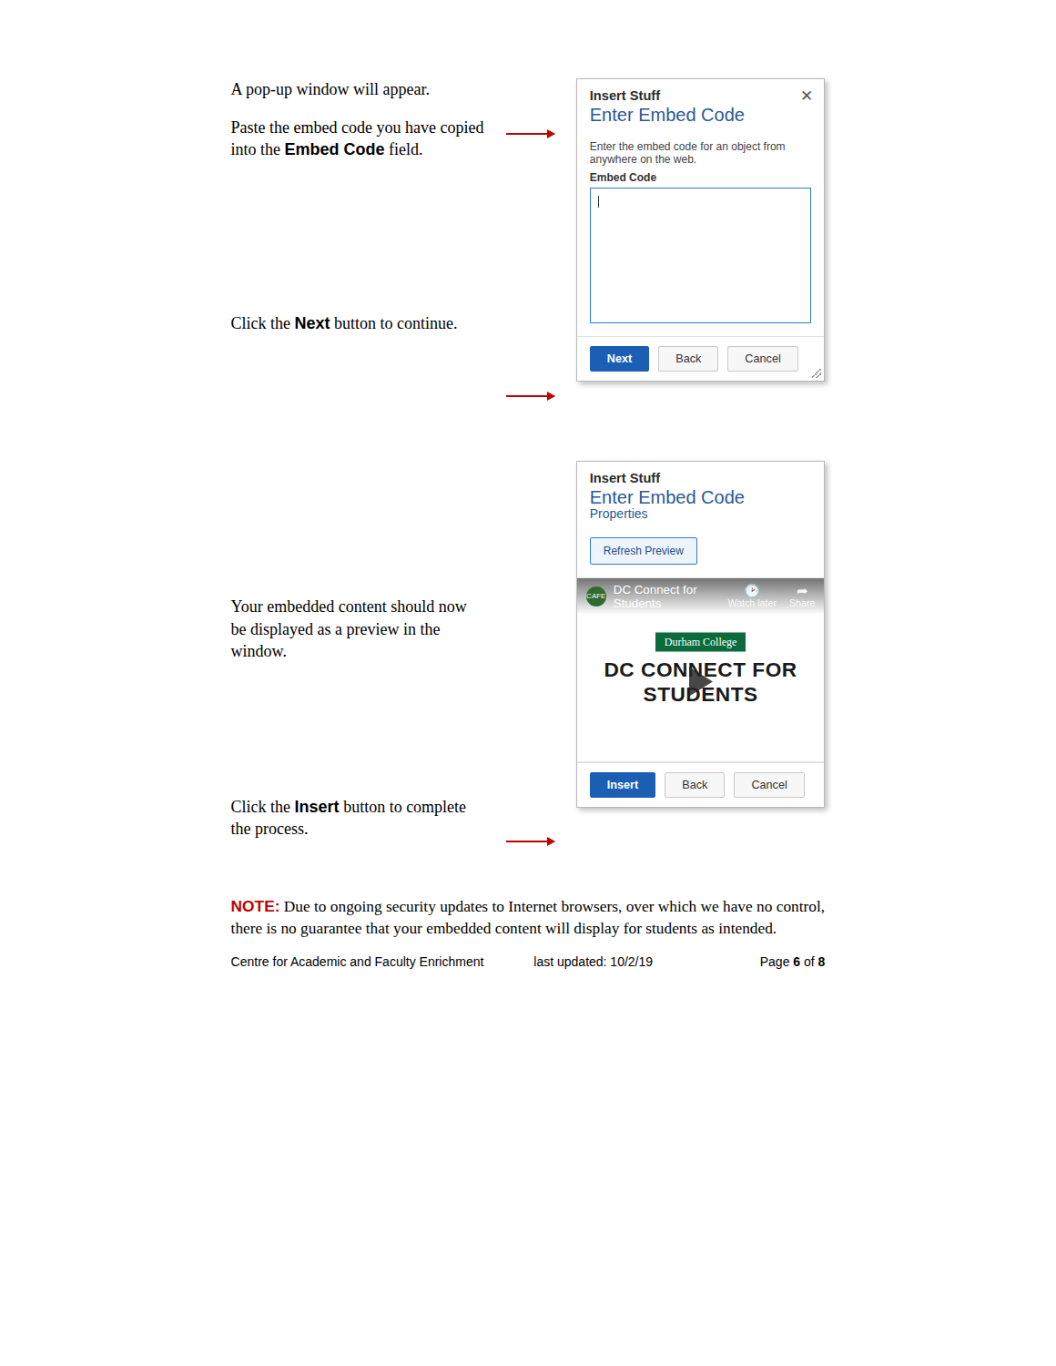A pop-up window will appear.
Paste the embed code you have copied into the Embed Code field.
Click the Next button to continue.
✕
Insert Stuff
Enter Embed Code
Enter the embed code for an object from anywhere on the web.
Embed Code
Next Back Cancel
Your embedded content should now be displayed as a preview in the window.
Click the Insert button to complete the process.
Insert Stuff
Enter Embed Code
Properties
Refresh Preview
CAFE
DC Connect for Students
🕑Watch later ➦Share
Durham College
DC CONNECT FOR STUDENTS
Insert Back Cancel
NOTE: Due to ongoing security updates to Internet browsers, over which we have no control, there is no guarantee that your embedded content will display for students as intended.
Centre for Academic and Faculty Enrichment
last updated: 10/2/19
Page 6 of 8